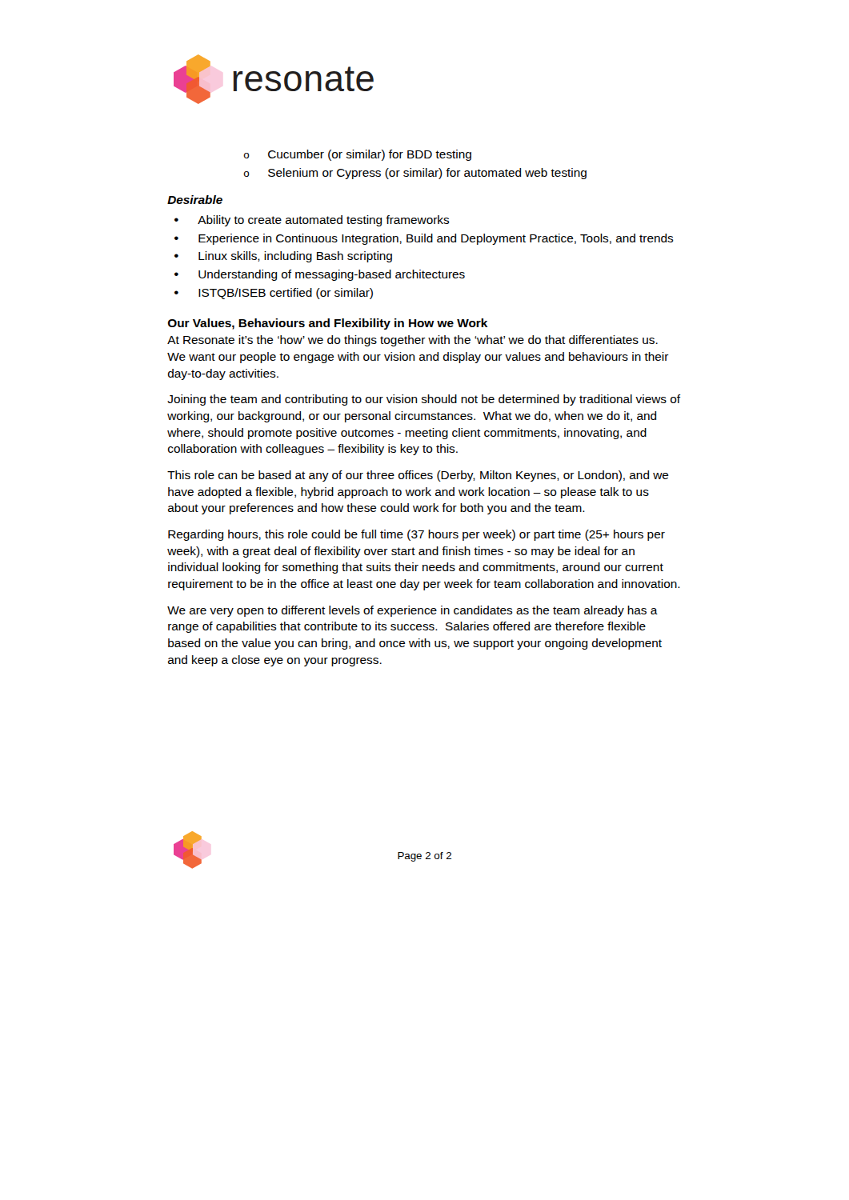resonate
oCucumber (or similar) for BDD testing
oSelenium or Cypress (or similar) for automated web testing
Desirable
Ability to create automated testing frameworks
Experience in Continuous Integration, Build and Deployment Practice, Tools, and trends
Linux skills, including Bash scripting
Understanding of messaging-based architectures
ISTQB/ISEB certified (or similar)
Our Values, Behaviours and Flexibility in How we Work
At Resonate it’s the ‘how’ we do things together with the ‘what’ we do that differentiates us. We want our people to engage with our vision and display our values and behaviours in their day-to-day activities.
Joining the team and contributing to our vision should not be determined by traditional views of working, our background, or our personal circumstances. What we do, when we do it, and where, should promote positive outcomes - meeting client commitments, innovating, and collaboration with colleagues – flexibility is key to this.
This role can be based at any of our three offices (Derby, Milton Keynes, or London), and we have adopted a flexible, hybrid approach to work and work location – so please talk to us about your preferences and how these could work for both you and the team.
Regarding hours, this role could be full time (37 hours per week) or part time (25+ hours per week), with a great deal of flexibility over start and finish times - so may be ideal for an individual looking for something that suits their needs and commitments, around our current requirement to be in the office at least one day per week for team collaboration and innovation.
We are very open to different levels of experience in candidates as the team already has a range of capabilities that contribute to its success. Salaries offered are therefore flexible based on the value you can bring, and once with us, we support your ongoing development and keep a close eye on your progress.
Page 2 of 2